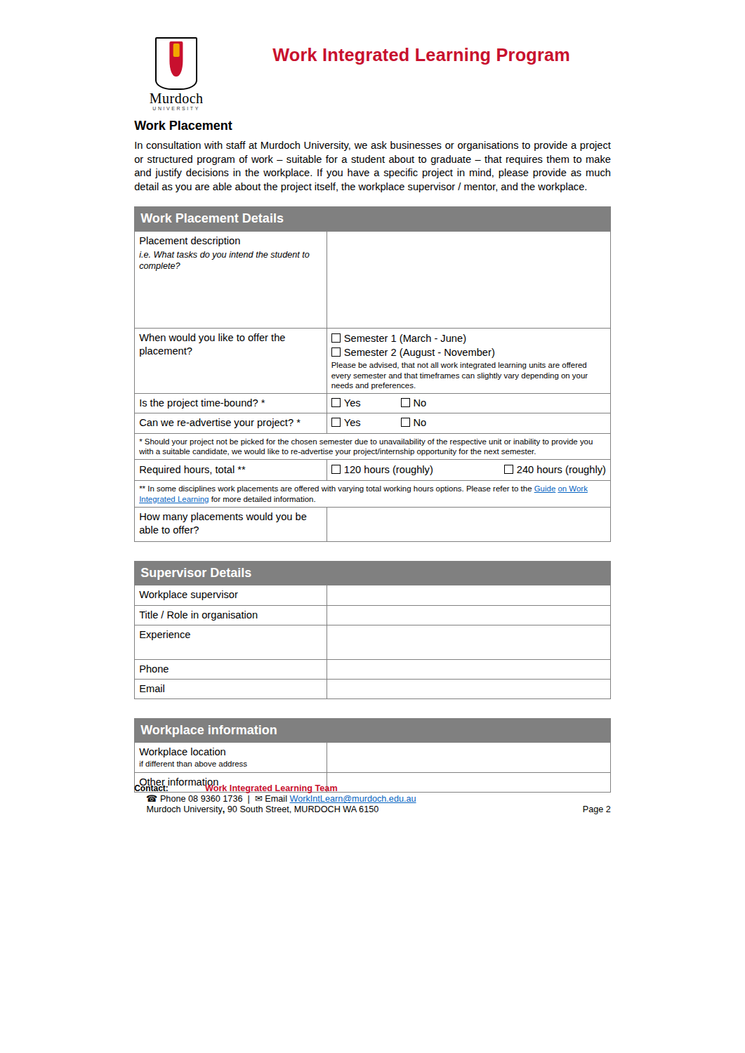Murdoch
UNIVERSITY
Work Integrated Learning Program
Work Placement
In consultation with staff at Murdoch University, we ask businesses or organisations to provide a project or structured program of work – suitable for a student about to graduate – that requires them to make and justify decisions in the workplace. If you have a specific project in mind, please provide as much detail as you are able about the project itself, the workplace supervisor / mentor, and the workplace.
| Work Placement Details |
| --- |
| Placement description i.e. What tasks do you intend the student to complete? | |
| When would you like to offer the placement? | Semester 1 (March - June) Semester 2 (August - November) Please be advised, that not all work integrated learning units are offered every semester and that timeframes can slightly vary depending on your needs and preferences. |
| Is the project time-bound? * | Yes No |
| Can we re-advertise your project? * | Yes No |
| * Should your project not be picked for the chosen semester due to unavailability of the respective unit or inability to provide you with a suitable candidate, we would like to re-advertise your project/internship opportunity for the next semester. |
| Required hours, total ** | 120 hours (roughly) 240 hours (roughly) |
| ** In some disciplines work placements are offered with varying total working hours options. Please refer to the Guide on Work Integrated Learning for more detailed information. |
| How many placements would you be able to offer? | |
| Supervisor Details |
| --- |
| Workplace supervisor | |
| Title / Role in organisation | |
| Experience | |
| Phone | |
| Email | |
| Workplace information |
| --- |
| Workplace location if different than above address | |
| Other information | |
Contact:
Work Integrated Learning Team
☎ Phone 08 9360 1736 | ✉ Email WorkIntLearn@murdoch.edu.au
Murdoch University, 90 South Street, MURDOCH WA 6150 Page 2